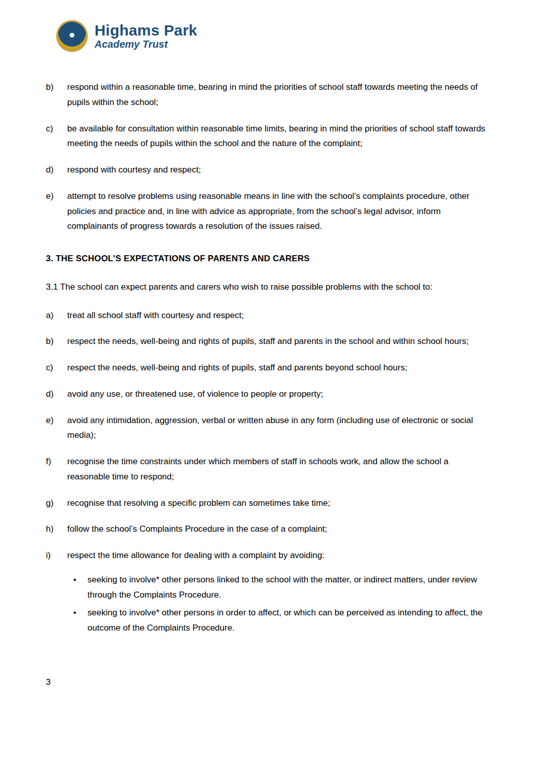Highams Park
Academy Trust
b) respond within a reasonable time, bearing in mind the priorities of school staff towards meeting the needs of pupils within the school;
c) be available for consultation within reasonable time limits, bearing in mind the priorities of school staff towards meeting the needs of pupils within the school and the nature of the complaint;
d) respond with courtesy and respect;
e) attempt to resolve problems using reasonable means in line with the school’s complaints procedure, other policies and practice and, in line with advice as appropriate, from the school’s legal advisor, inform complainants of progress towards a resolution of the issues raised.
3. THE SCHOOL’S EXPECTATIONS OF PARENTS AND CARERS
3.1 The school can expect parents and carers who wish to raise possible problems with the school to:
a) treat all school staff with courtesy and respect;
b) respect the needs, well-being and rights of pupils, staff and parents in the school and within school hours;
c) respect the needs, well-being and rights of pupils, staff and parents beyond school hours;
d) avoid any use, or threatened use, of violence to people or property;
e) avoid any intimidation, aggression, verbal or written abuse in any form (including use of electronic or social media);
f) recognise the time constraints under which members of staff in schools work, and allow the school a reasonable time to respond;
g) recognise that resolving a specific problem can sometimes take time;
h) follow the school’s Complaints Procedure in the case of a complaint;
i) respect the time allowance for dealing with a complaint by avoiding:
seeking to involve* other persons linked to the school with the matter, or indirect matters, under review through the Complaints Procedure.
seeking to involve* other persons in order to affect, or which can be perceived as intending to affect, the outcome of the Complaints Procedure.
3